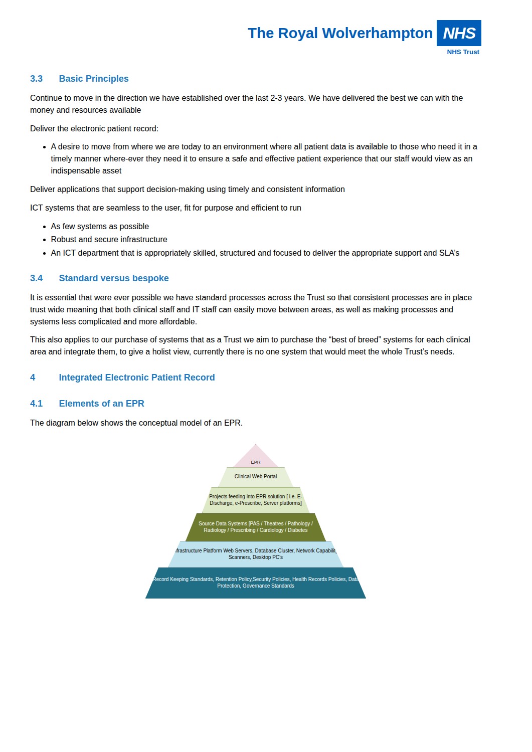The Royal Wolverhampton NHS
NHS Trust
3.3 Basic Principles
Continue to move in the direction we have established over the last 2-3 years. We have delivered the best we can with the money and resources available
Deliver the electronic patient record:
A desire to move from where we are today to an environment where all patient data is available to those who need it in a timely manner where-ever they need it to ensure a safe and effective patient experience that our staff would view as an indispensable asset
Deliver applications that support decision-making using timely and consistent information
ICT systems that are seamless to the user, fit for purpose and efficient to run
As few systems as possible
Robust and secure infrastructure
An ICT department that is appropriately skilled, structured and focused to deliver the appropriate support and SLA’s
3.4 Standard versus bespoke
It is essential that were ever possible we have standard processes across the Trust so that consistent processes are in place trust wide meaning that both clinical staff and IT staff can easily move between areas, as well as making processes and systems less complicated and more affordable.
This also applies to our purchase of systems that as a Trust we aim to purchase the “best of breed” systems for each clinical area and integrate them, to give a holist view, currently there is no one system that would meet the whole Trust’s needs.
4 Integrated Electronic Patient Record
4.1 Elements of an EPR
The diagram below shows the conceptual model of an EPR.
EPR
Clinical Web Portal
Projects feeding into EPR solution [ i.e. E-Discharge, e-Prescribe, Server platforms]
Source Data Systems [PAS / Theatres / Pathology / Radiology / Prescribing / Cardiology / Diabetes
Infrastructure Platform Web Servers, Database Cluster, Network Capability, Scanners, Desktop PC’s
Record Keeping Standards, Retention Policy,Security Policies, Health Records Policies, Data Protection, Governance Standards